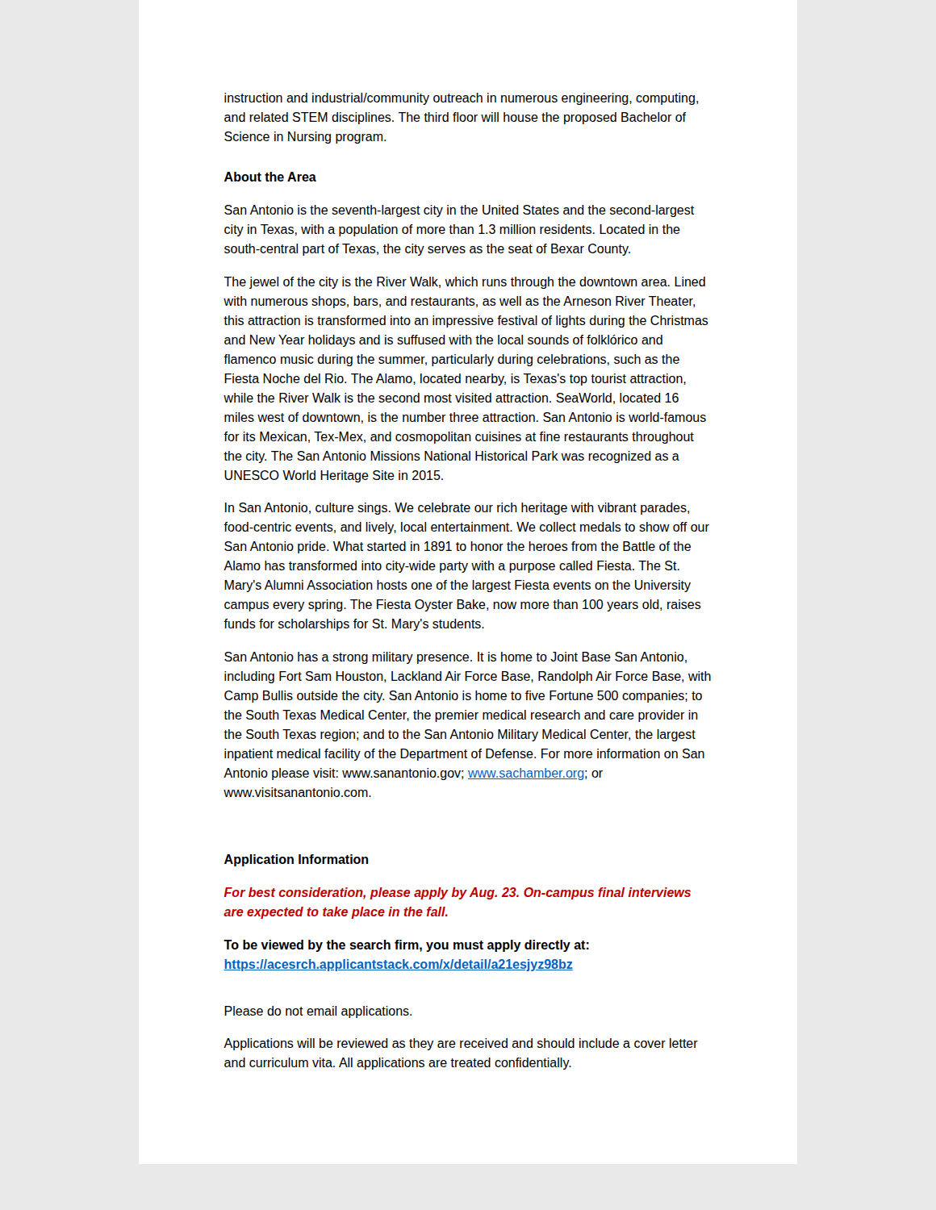instruction and industrial/community outreach in numerous engineering, computing, and related STEM disciplines. The third floor will house the proposed Bachelor of Science in Nursing program.
About the Area
San Antonio is the seventh-largest city in the United States and the second-largest city in Texas, with a population of more than 1.3 million residents. Located in the south-central part of Texas, the city serves as the seat of Bexar County.
The jewel of the city is the River Walk, which runs through the downtown area. Lined with numerous shops, bars, and restaurants, as well as the Arneson River Theater, this attraction is transformed into an impressive festival of lights during the Christmas and New Year holidays and is suffused with the local sounds of folklórico and flamenco music during the summer, particularly during celebrations, such as the Fiesta Noche del Rio. The Alamo, located nearby, is Texas's top tourist attraction, while the River Walk is the second most visited attraction. SeaWorld, located 16 miles west of downtown, is the number three attraction. San Antonio is world-famous for its Mexican, Tex-Mex, and cosmopolitan cuisines at fine restaurants throughout the city. The San Antonio Missions National Historical Park was recognized as a UNESCO World Heritage Site in 2015.
In San Antonio, culture sings. We celebrate our rich heritage with vibrant parades, food-centric events, and lively, local entertainment. We collect medals to show off our San Antonio pride. What started in 1891 to honor the heroes from the Battle of the Alamo has transformed into city-wide party with a purpose called Fiesta. The St. Mary's Alumni Association hosts one of the largest Fiesta events on the University campus every spring. The Fiesta Oyster Bake, now more than 100 years old, raises funds for scholarships for St. Mary's students.
San Antonio has a strong military presence. It is home to Joint Base San Antonio, including Fort Sam Houston, Lackland Air Force Base, Randolph Air Force Base, with Camp Bullis outside the city. San Antonio is home to five Fortune 500 companies; to the South Texas Medical Center, the premier medical research and care provider in the South Texas region; and to the San Antonio Military Medical Center, the largest inpatient medical facility of the Department of Defense. For more information on San Antonio please visit: www.sanantonio.gov; www.sachamber.org; or www.visitsanantonio.com.
Application Information
For best consideration, please apply by Aug. 23. On-campus final interviews are expected to take place in the fall.
To be viewed by the search firm, you must apply directly at:
https://acesrch.applicantstack.com/x/detail/a21esjyz98bz
Please do not email applications.
Applications will be reviewed as they are received and should include a cover letter and curriculum vita. All applications are treated confidentially.